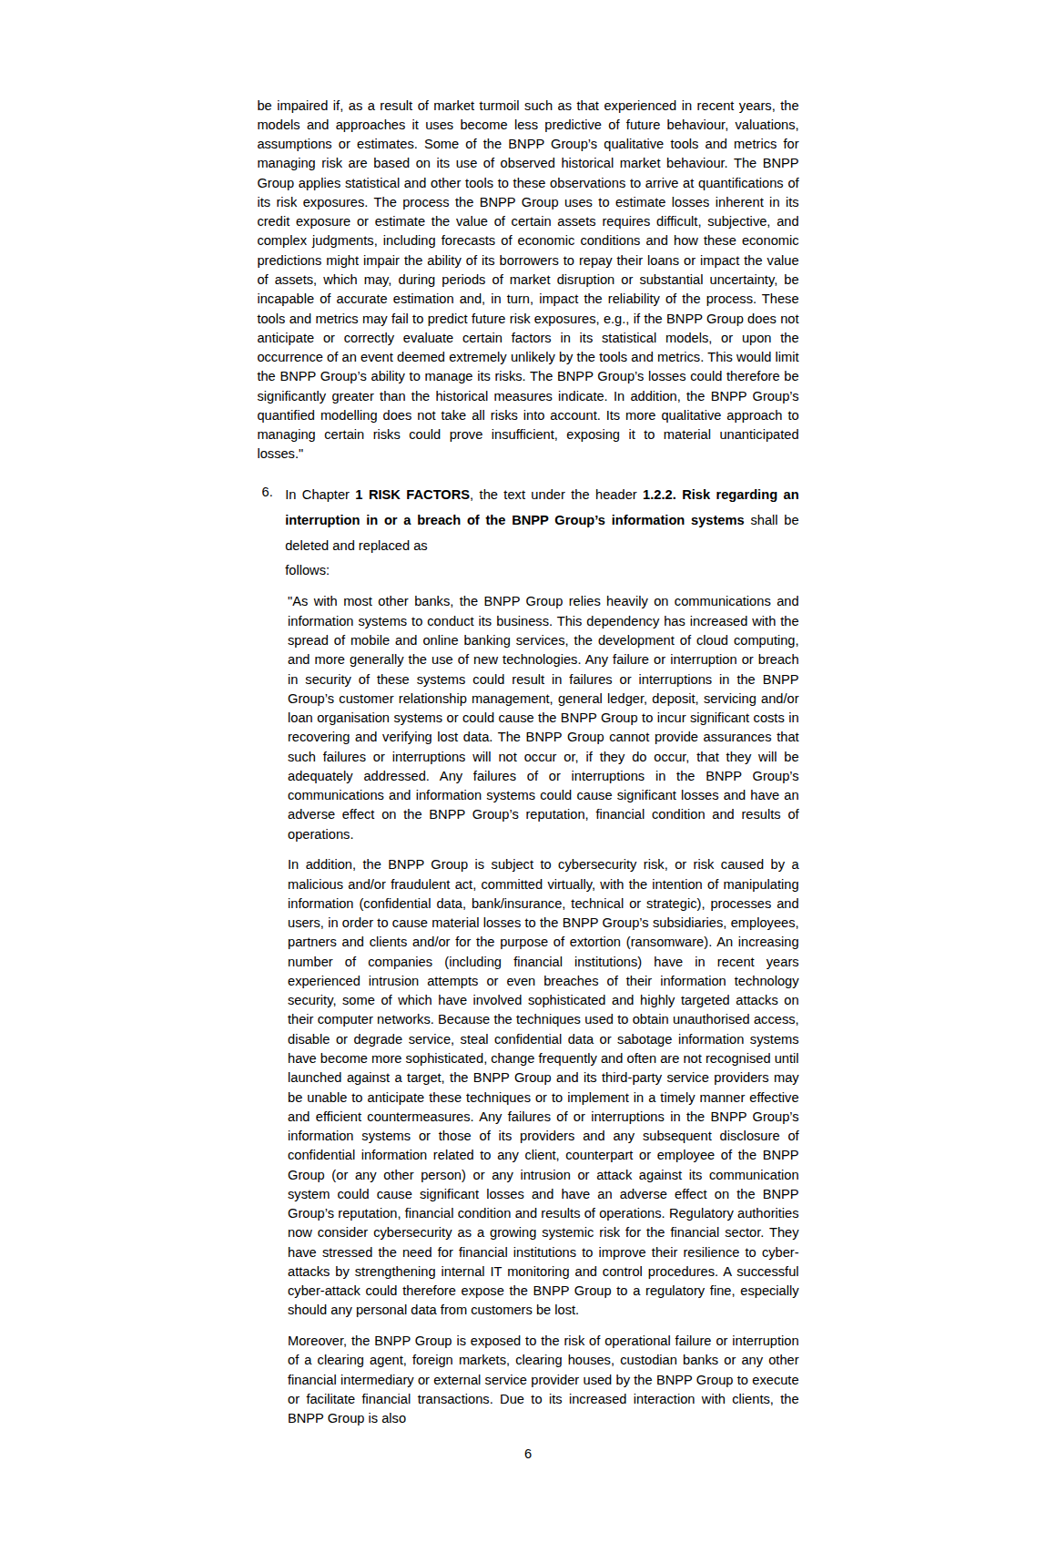be impaired if, as a result of market turmoil such as that experienced in recent years, the models and approaches it uses become less predictive of future behaviour, valuations, assumptions or estimates. Some of the BNPP Group’s qualitative tools and metrics for managing risk are based on its use of observed historical market behaviour. The BNPP Group applies statistical and other tools to these observations to arrive at quantifications of its risk exposures. The process the BNPP Group uses to estimate losses inherent in its credit exposure or estimate the value of certain assets requires difficult, subjective, and complex judgments, including forecasts of economic conditions and how these economic predictions might impair the ability of its borrowers to repay their loans or impact the value of assets, which may, during periods of market disruption or substantial uncertainty, be incapable of accurate estimation and, in turn, impact the reliability of the process. These tools and metrics may fail to predict future risk exposures, e.g., if the BNPP Group does not anticipate or correctly evaluate certain factors in its statistical models, or upon the occurrence of an event deemed extremely unlikely by the tools and metrics. This would limit the BNPP Group’s ability to manage its risks. The BNPP Group’s losses could therefore be significantly greater than the historical measures indicate. In addition, the BNPP Group’s quantified modelling does not take all risks into account. Its more qualitative approach to managing certain risks could prove insufficient, exposing it to material unanticipated losses."
6.
In Chapter 1 RISK FACTORS, the text under the header 1.2.2. Risk regarding an interruption in or a breach of the BNPP Group’s information systems shall be deleted and replaced as follows:
"As with most other banks, the BNPP Group relies heavily on communications and information systems to conduct its business. This dependency has increased with the spread of mobile and online banking services, the development of cloud computing, and more generally the use of new technologies. Any failure or interruption or breach in security of these systems could result in failures or interruptions in the BNPP Group’s customer relationship management, general ledger, deposit, servicing and/or loan organisation systems or could cause the BNPP Group to incur significant costs in recovering and verifying lost data. The BNPP Group cannot provide assurances that such failures or interruptions will not occur or, if they do occur, that they will be adequately addressed. Any failures of or interruptions in the BNPP Group’s communications and information systems could cause significant losses and have an adverse effect on the BNPP Group’s reputation, financial condition and results of operations.
In addition, the BNPP Group is subject to cybersecurity risk, or risk caused by a malicious and/or fraudulent act, committed virtually, with the intention of manipulating information (confidential data, bank/insurance, technical or strategic), processes and users, in order to cause material losses to the BNPP Group’s subsidiaries, employees, partners and clients and/or for the purpose of extortion (ransomware). An increasing number of companies (including financial institutions) have in recent years experienced intrusion attempts or even breaches of their information technology security, some of which have involved sophisticated and highly targeted attacks on their computer networks. Because the techniques used to obtain unauthorised access, disable or degrade service, steal confidential data or sabotage information systems have become more sophisticated, change frequently and often are not recognised until launched against a target, the BNPP Group and its third-party service providers may be unable to anticipate these techniques or to implement in a timely manner effective and efficient countermeasures. Any failures of or interruptions in the BNPP Group’s information systems or those of its providers and any subsequent disclosure of confidential information related to any client, counterpart or employee of the BNPP Group (or any other person) or any intrusion or attack against its communication system could cause significant losses and have an adverse effect on the BNPP Group’s reputation, financial condition and results of operations. Regulatory authorities now consider cybersecurity as a growing systemic risk for the financial sector. They have stressed the need for financial institutions to improve their resilience to cyber-attacks by strengthening internal IT monitoring and control procedures. A successful cyber-attack could therefore expose the BNPP Group to a regulatory fine, especially should any personal data from customers be lost.
Moreover, the BNPP Group is exposed to the risk of operational failure or interruption of a clearing agent, foreign markets, clearing houses, custodian banks or any other financial intermediary or external service provider used by the BNPP Group to execute or facilitate financial transactions. Due to its increased interaction with clients, the BNPP Group is also
6